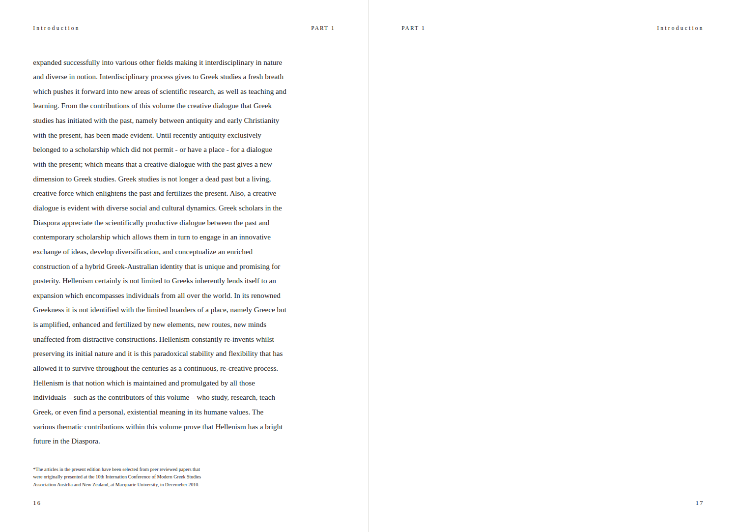Introduction PART 1
expanded successfully into various other fields making it interdisciplinary in nature and diverse in notion. Interdisciplinary process gives to Greek studies a fresh breath which pushes it forward into new areas of scientific research, as well as teaching and learning. From the contributions of this volume the creative dialogue that Greek studies has initiated with the past, namely between antiquity and early Christianity with the present, has been made evident. Until recently antiquity exclusively belonged to a scholarship which did not permit - or have a place - for a dialogue with the present; which means that a creative dialogue with the past gives a new dimension to Greek studies. Greek studies is not longer a dead past but a living, creative force which enlightens the past and fertilizes the present. Also, a creative dialogue is evident with diverse social and cultural dynamics. Greek scholars in the Diaspora appreciate the scientifically productive dialogue between the past and contemporary scholarship which allows them in turn to engage in an innovative exchange of ideas, develop diversification, and conceptualize an enriched construction of a hybrid Greek-Australian identity that is unique and promising for posterity. Hellenism certainly is not limited to Greeks inherently lends itself to an expansion which encompasses individuals from all over the world. In its renowned Greekness it is not identified with the limited boarders of a place, namely Greece but is amplified, enhanced and fertilized by new elements, new routes, new minds unaffected from distractive constructions. Hellenism constantly re-invents whilst preserving its initial nature and it is this paradoxical stability and flexibility that has allowed it to survive throughout the centuries as a continuous, re-creative process. Hellenism is that notion which is maintained and promulgated by all those individuals – such as the contributors of this volume – who study, research, teach Greek, or even find a personal, existential meaning in its humane values. The various thematic contributions within this volume prove that Hellenism has a bright future in the Diaspora.
*The articles in the present edition have been selected from peer reviewed papers that were originally presented at the 10th Internation Conference of Modern Greek Studies Association Austrlia and New Zealand, at Macquarie University, in Decemeber 2010.
16
PART 1 Introduction
17